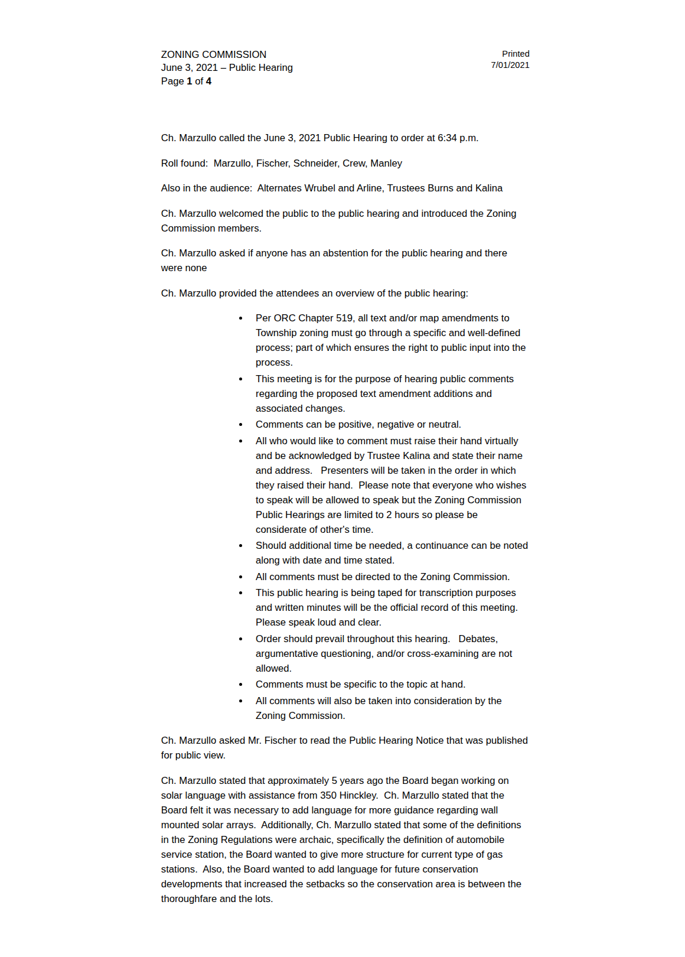ZONING COMMISSION
June 3, 2021 – Public Hearing
Page 1 of 4
Printed
7/01/2021
Ch. Marzullo called the June 3, 2021 Public Hearing to order at 6:34 p.m.
Roll found: Marzullo, Fischer, Schneider, Crew, Manley
Also in the audience: Alternates Wrubel and Arline, Trustees Burns and Kalina
Ch. Marzullo welcomed the public to the public hearing and introduced the Zoning Commission members.
Ch. Marzullo asked if anyone has an abstention for the public hearing and there were none
Ch. Marzullo provided the attendees an overview of the public hearing:
Per ORC Chapter 519, all text and/or map amendments to Township zoning must go through a specific and well-defined process; part of which ensures the right to public input into the process.
This meeting is for the purpose of hearing public comments regarding the proposed text amendment additions and associated changes.
Comments can be positive, negative or neutral.
All who would like to comment must raise their hand virtually and be acknowledged by Trustee Kalina and state their name and address. Presenters will be taken in the order in which they raised their hand. Please note that everyone who wishes to speak will be allowed to speak but the Zoning Commission Public Hearings are limited to 2 hours so please be considerate of other's time.
Should additional time be needed, a continuance can be noted along with date and time stated.
All comments must be directed to the Zoning Commission.
This public hearing is being taped for transcription purposes and written minutes will be the official record of this meeting. Please speak loud and clear.
Order should prevail throughout this hearing. Debates, argumentative questioning, and/or cross-examining are not allowed.
Comments must be specific to the topic at hand.
All comments will also be taken into consideration by the Zoning Commission.
Ch. Marzullo asked Mr. Fischer to read the Public Hearing Notice that was published for public view.
Ch. Marzullo stated that approximately 5 years ago the Board began working on solar language with assistance from 350 Hinckley. Ch. Marzullo stated that the Board felt it was necessary to add language for more guidance regarding wall mounted solar arrays. Additionally, Ch. Marzullo stated that some of the definitions in the Zoning Regulations were archaic, specifically the definition of automobile service station, the Board wanted to give more structure for current type of gas stations. Also, the Board wanted to add language for future conservation developments that increased the setbacks so the conservation area is between the thoroughfare and the lots.